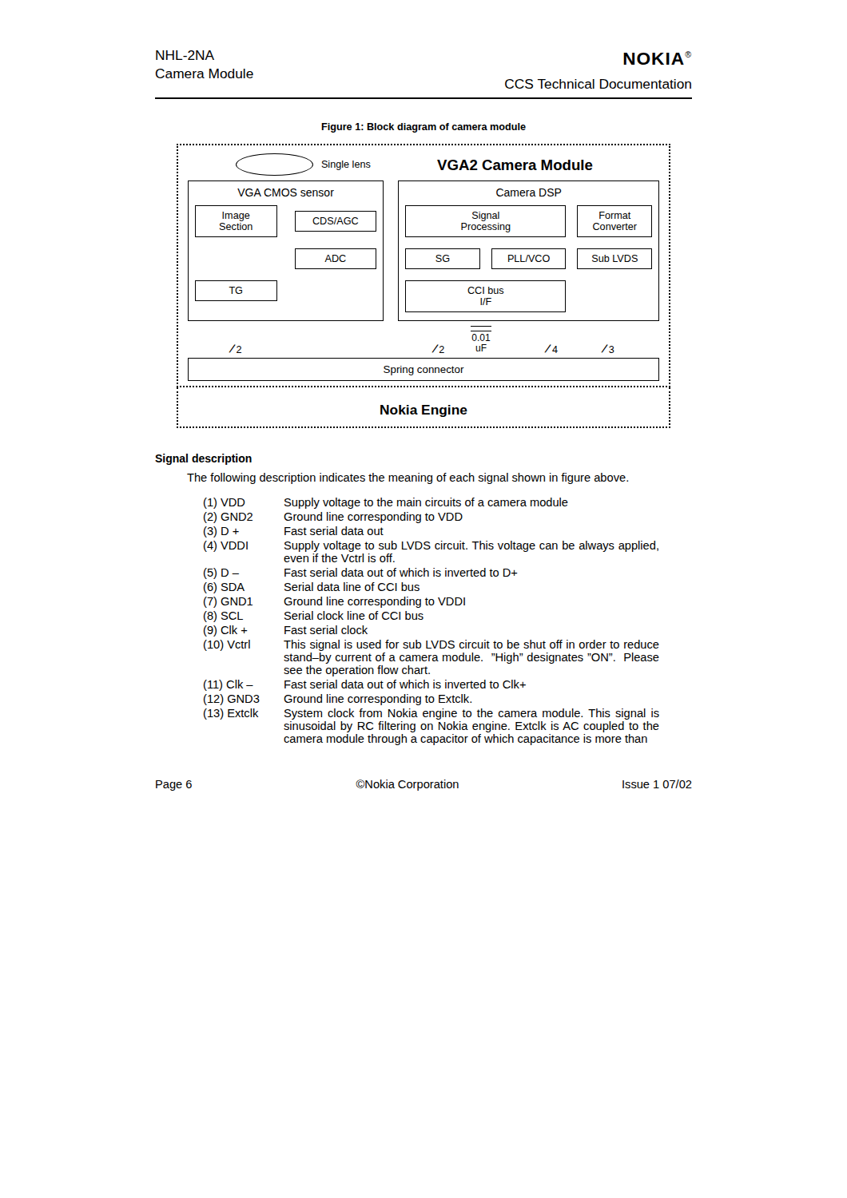NHL-2NA
Camera Module
NOKIA®
CCS Technical Documentation
Figure 1: Block diagram of camera module
Single lens
VGA2 Camera Module
VGA CMOS sensor
Image
Section
CDS/AGC
ADC
TG
Camera DSP
Signal
Processing
Format
Converter
SG
PLL/VCO
Sub LVDS
CCI bus
I/F
/2 /2 0.01
uF /4 /3
Spring connector
Nokia Engine
Signal description
The following description indicates the meaning of each signal shown in figure above.
| (1) VDD | Supply voltage to the main circuits of a camera module |
| (2) GND2 | Ground line corresponding to VDD |
| (3) D + | Fast serial data out |
| (4) VDDI | Supply voltage to sub LVDS circuit. This voltage can be always applied, even if the Vctrl is off. |
| (5) D – | Fast serial data out of which is inverted to D+ |
| (6) SDA | Serial data line of CCI bus |
| (7) GND1 | Ground line corresponding to VDDI |
| (8) SCL | Serial clock line of CCI bus |
| (9) Clk + | Fast serial clock |
| (10) Vctrl | This signal is used for sub LVDS circuit to be shut off in order to reduce stand–by current of a camera module. ”High” designates ”ON”. Please see the operation flow chart. |
| (11) Clk – | Fast serial data out of which is inverted to Clk+ |
| (12) GND3 | Ground line corresponding to Extclk. |
| (13) Extclk | System clock from Nokia engine to the camera module. This signal is sinusoidal by RC filtering on Nokia engine. Extclk is AC coupled to the camera module through a capacitor of which capacitance is more than |
Page 6
©Nokia Corporation
Issue 1 07/02